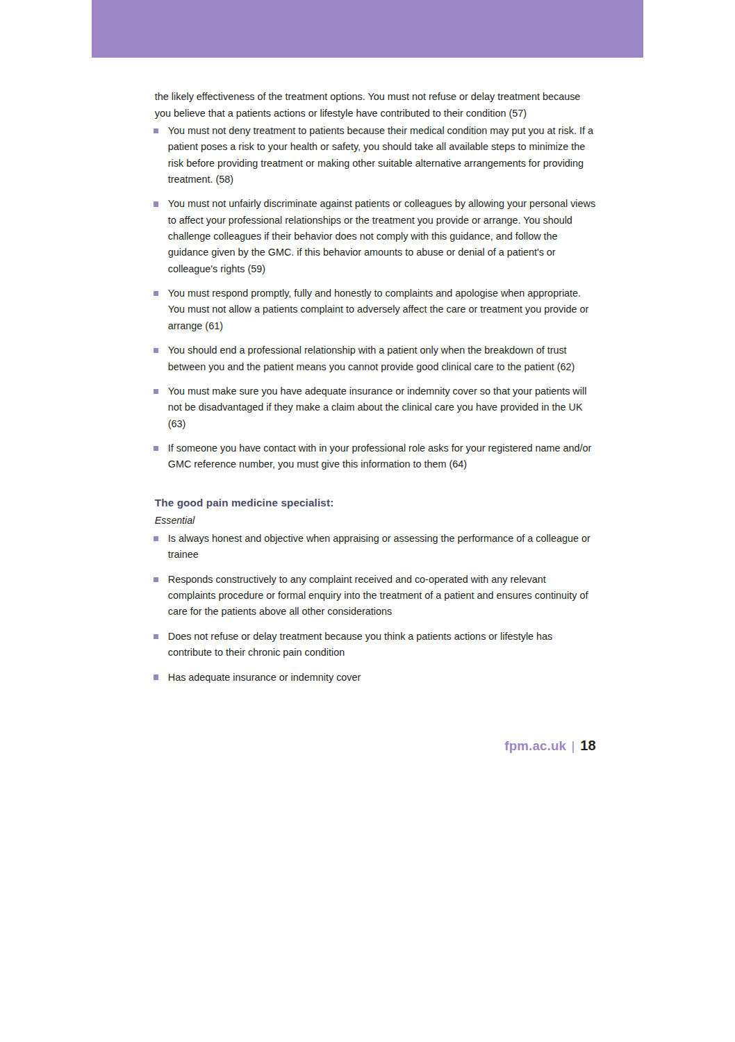the likely effectiveness of the treatment options. You must not refuse or delay treatment because you believe that a patients actions or lifestyle have contributed to their condition (57)
You must not deny treatment to patients because their medical condition may put you at risk. If a patient poses a risk to your health or safety, you should take all available steps to minimize the risk before providing treatment or making other suitable alternative arrangements for providing treatment. (58)
You must not unfairly discriminate against patients or colleagues by allowing your personal views to affect your professional relationships or the treatment you provide or arrange. You should challenge colleagues if their behavior does not comply with this guidance, and follow the guidance given by the GMC. if this behavior amounts to abuse or denial of a patient's or colleague's rights (59)
You must respond promptly, fully and honestly to complaints and apologise when appropriate. You must not allow a patients complaint to adversely affect the care or treatment you provide or arrange (61)
You should end a professional relationship with a patient only when the breakdown of trust between you and the patient means you cannot provide good clinical care to the patient (62)
You must make sure you have adequate insurance or indemnity cover so that your patients will not be disadvantaged if they make a claim about the clinical care you have provided in the UK (63)
If someone you have contact with in your professional role asks for your registered name and/or GMC reference number, you must give this information to them (64)
The good pain medicine specialist:
Essential
Is always honest and objective when appraising or assessing the performance of a colleague or trainee
Responds constructively to any complaint received and co-operated with any relevant complaints procedure or formal enquiry into the treatment of a patient and ensures continuity of care for the patients above all other considerations
Does not refuse or delay treatment because you think a patients actions or lifestyle has contribute to their chronic pain condition
Has adequate insurance or indemnity cover
fpm.ac.uk|18